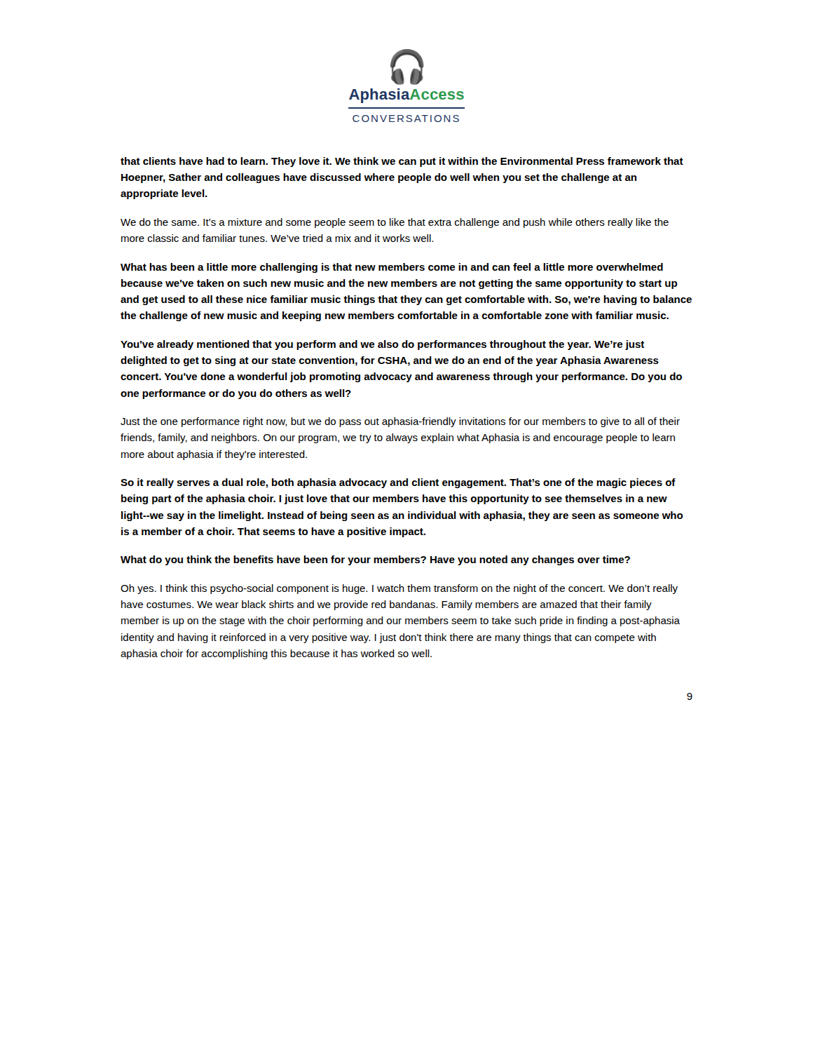🎧
Aphasia Access
CONVERSATIONS
that clients have had to learn. They love it. We think we can put it within the Environmental Press framework that Hoepner, Sather and colleagues have discussed where people do well when you set the challenge at an appropriate level.
We do the same. It’s a mixture and some people seem to like that extra challenge and push while others really like the more classic and familiar tunes. We’ve tried a mix and it works well.
What has been a little more challenging is that new members come in and can feel a little more overwhelmed because we've taken on such new music and the new members are not getting the same opportunity to start up and get used to all these nice familiar music things that they can get comfortable with. So, we're having to balance the challenge of new music and keeping new members comfortable in a comfortable zone with familiar music.
You've already mentioned that you perform and we also do performances throughout the year. We’re just delighted to get to sing at our state convention, for CSHA, and we do an end of the year Aphasia Awareness concert. You've done a wonderful job promoting advocacy and awareness through your performance. Do you do one performance or do you do others as well?
Just the one performance right now, but we do pass out aphasia-friendly invitations for our members to give to all of their friends, family, and neighbors. On our program, we try to always explain what Aphasia is and encourage people to learn more about aphasia if they're interested.
So it really serves a dual role, both aphasia advocacy and client engagement. That’s one of the magic pieces of being part of the aphasia choir. I just love that our members have this opportunity to see themselves in a new light--we say in the limelight. Instead of being seen as an individual with aphasia, they are seen as someone who is a member of a choir. That seems to have a positive impact.
What do you think the benefits have been for your members? Have you noted any changes over time?
Oh yes. I think this psycho-social component is huge. I watch them transform on the night of the concert. We don’t really have costumes. We wear black shirts and we provide red bandanas. Family members are amazed that their family member is up on the stage with the choir performing and our members seem to take such pride in finding a post-aphasia identity and having it reinforced in a very positive way. I just don't think there are many things that can compete with aphasia choir for accomplishing this because it has worked so well.
9